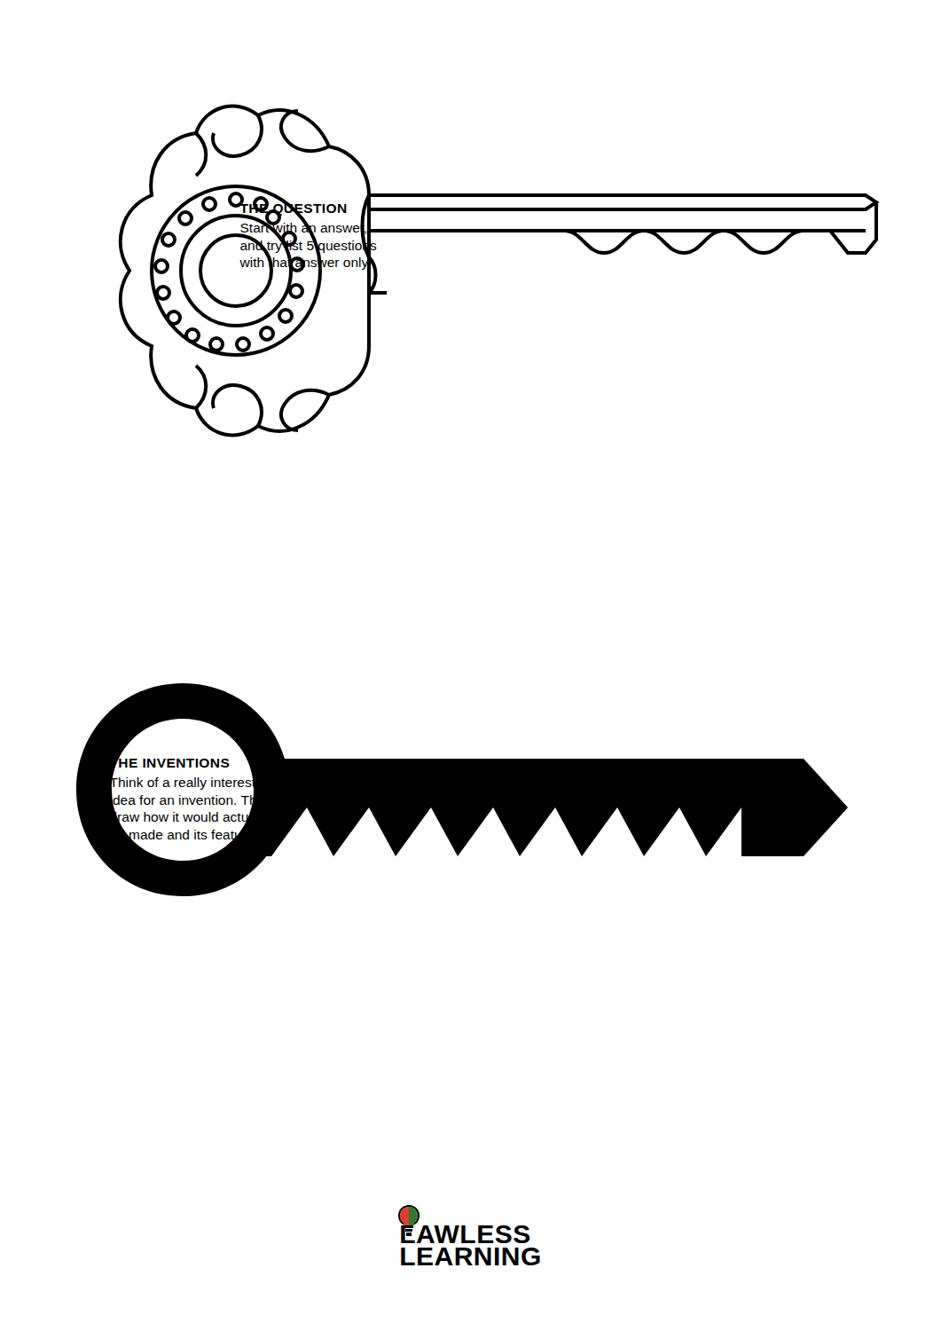The Question
Start with an answer, and try list 5 questions with that answer only
The Inventions
Think of a really interesting idea for an invention. Then draw how it would actually be made and its features.
LAWLESS LEARNING